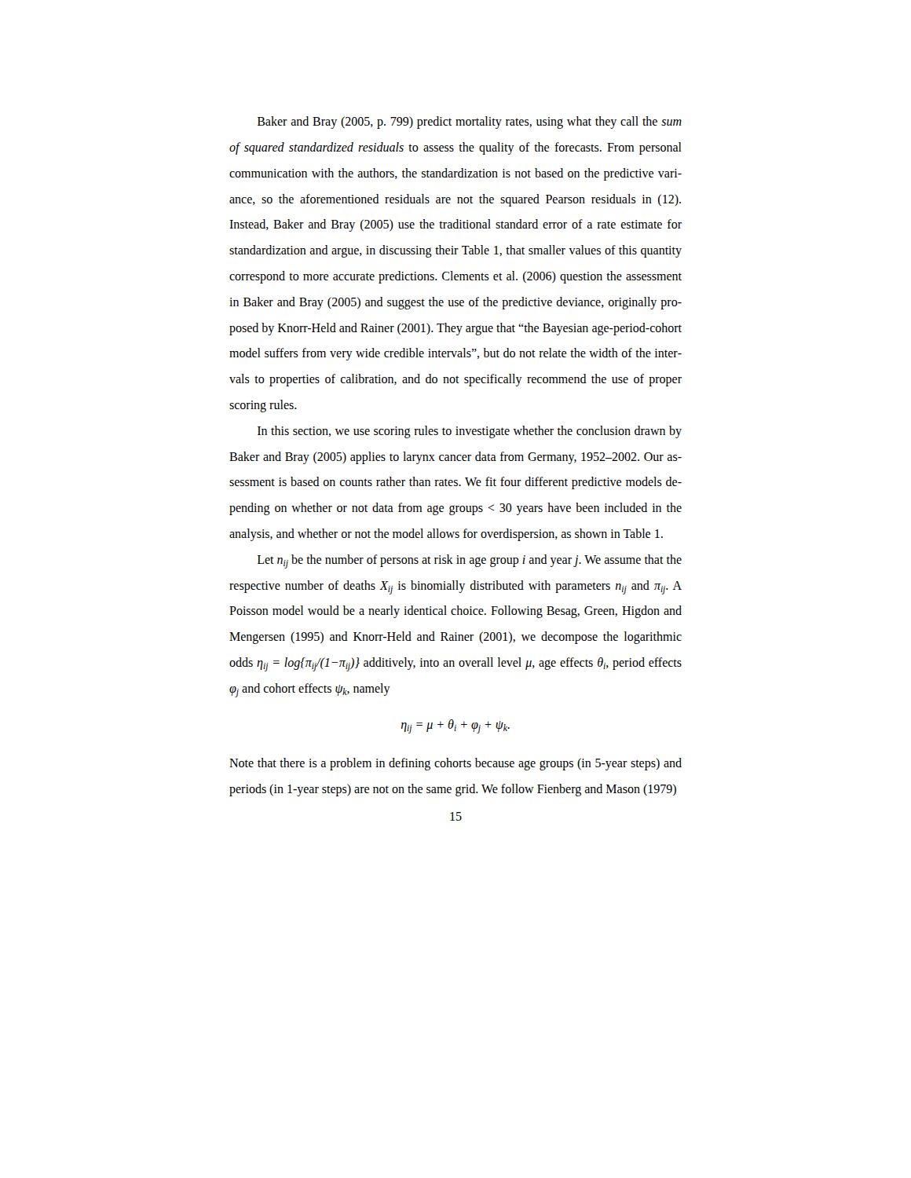Baker and Bray (2005, p. 799) predict mortality rates, using what they call the sum of squared standardized residuals to assess the quality of the forecasts. From personal communication with the authors, the standardization is not based on the predictive variance, so the aforementioned residuals are not the squared Pearson residuals in (12). Instead, Baker and Bray (2005) use the traditional standard error of a rate estimate for standardization and argue, in discussing their Table 1, that smaller values of this quantity correspond to more accurate predictions. Clements et al. (2006) question the assessment in Baker and Bray (2005) and suggest the use of the predictive deviance, originally proposed by Knorr-Held and Rainer (2001). They argue that “the Bayesian age-period-cohort model suffers from very wide credible intervals”, but do not relate the width of the intervals to properties of calibration, and do not specifically recommend the use of proper scoring rules.
In this section, we use scoring rules to investigate whether the conclusion drawn by Baker and Bray (2005) applies to larynx cancer data from Germany, 1952–2002. Our assessment is based on counts rather than rates. We fit four different predictive models depending on whether or not data from age groups < 30 years have been included in the analysis, and whether or not the model allows for overdispersion, as shown in Table 1.
Let nij be the number of persons at risk in age group i and year j. We assume that the respective number of deaths Xij is binomially distributed with parameters nij and πij. A Poisson model would be a nearly identical choice. Following Besag, Green, Higdon and Mengersen (1995) and Knorr-Held and Rainer (2001), we decompose the logarithmic odds ηij = log{πij/(1−πij)} additively, into an overall level μ, age effects θi, period effects φj and cohort effects ψk, namely
ηij = μ + θi + φj + ψk.
Note that there is a problem in defining cohorts because age groups (in 5-year steps) and periods (in 1-year steps) are not on the same grid. We follow Fienberg and Mason (1979)
15